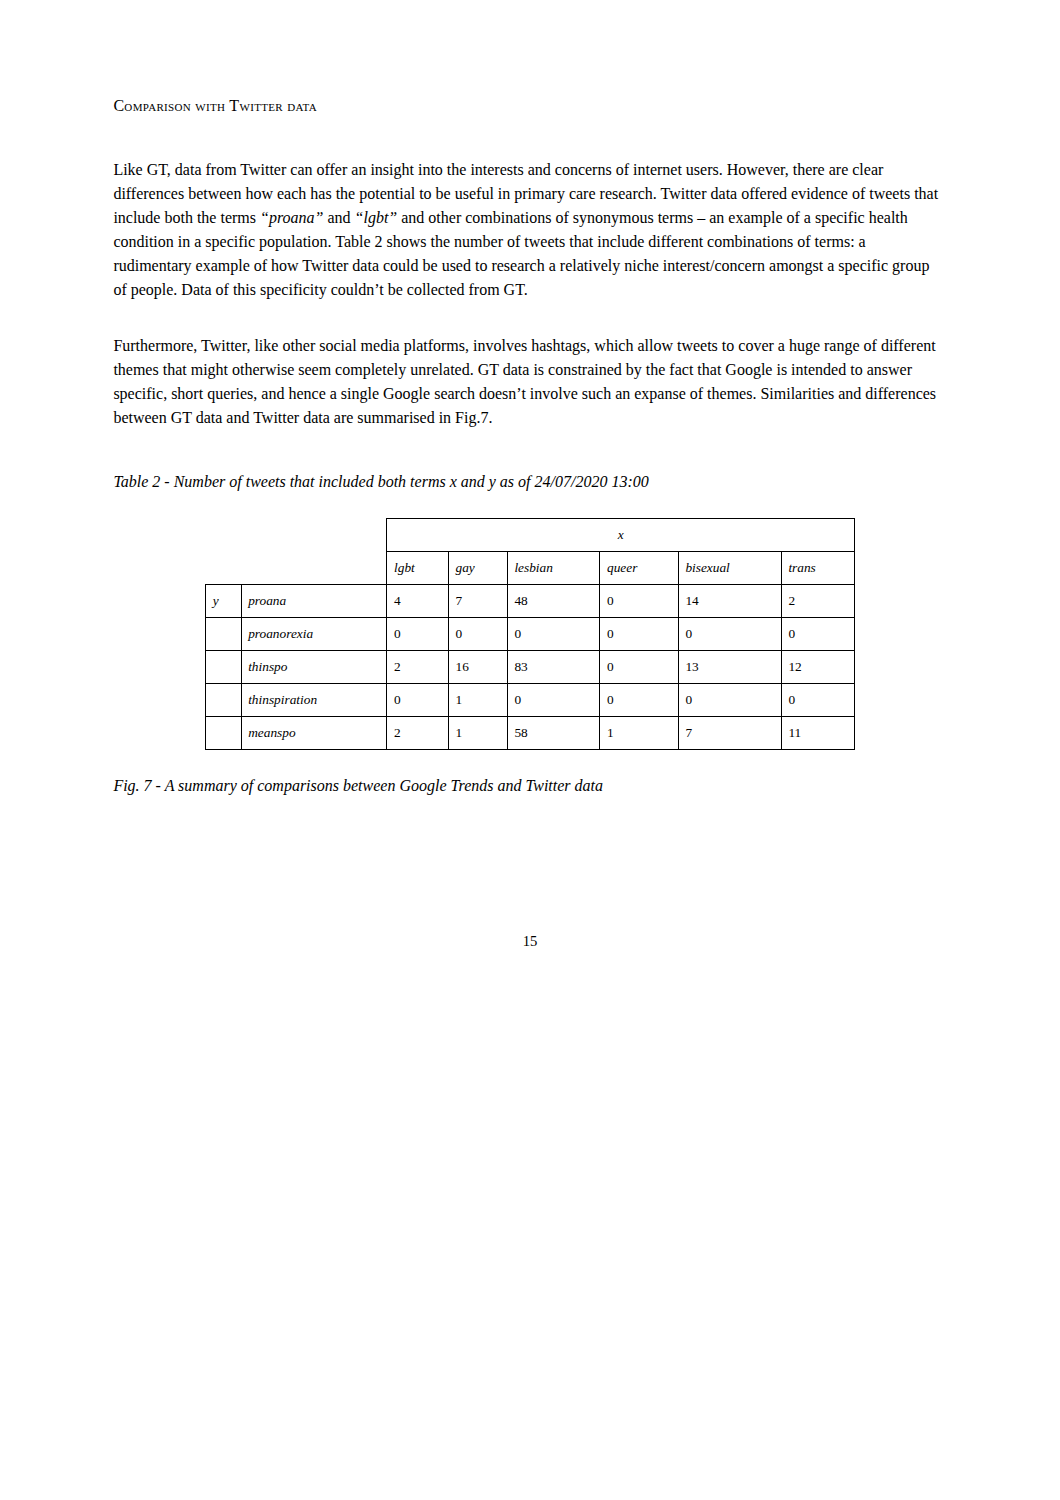Comparison with Twitter data
Like GT, data from Twitter can offer an insight into the interests and concerns of internet users. However, there are clear differences between how each has the potential to be useful in primary care research. Twitter data offered evidence of tweets that include both the terms “proana” and “lgbt” and other combinations of synonymous terms – an example of a specific health condition in a specific population. Table 2 shows the number of tweets that include different combinations of terms: a rudimentary example of how Twitter data could be used to research a relatively niche interest/concern amongst a specific group of people. Data of this specificity couldn’t be collected from GT.
Furthermore, Twitter, like other social media platforms, involves hashtags, which allow tweets to cover a huge range of different themes that might otherwise seem completely unrelated. GT data is constrained by the fact that Google is intended to answer specific, short queries, and hence a single Google search doesn’t involve such an expanse of themes. Similarities and differences between GT data and Twitter data are summarised in Fig.7.
Table 2 - Number of tweets that included both terms x and y as of 24/07/2020 13:00
| | | x |
| | | lgbt | gay | lesbian | queer | bisexual | trans |
| y | proana | 4 | 7 | 48 | 0 | 14 | 2 |
| | proanorexia | 0 | 0 | 0 | 0 | 0 | 0 |
| | thinspo | 2 | 16 | 83 | 0 | 13 | 12 |
| | thinspiration | 0 | 1 | 0 | 0 | 0 | 0 |
| | meanspo | 2 | 1 | 58 | 1 | 7 | 11 |
Fig. 7 - A summary of comparisons between Google Trends and Twitter data
15